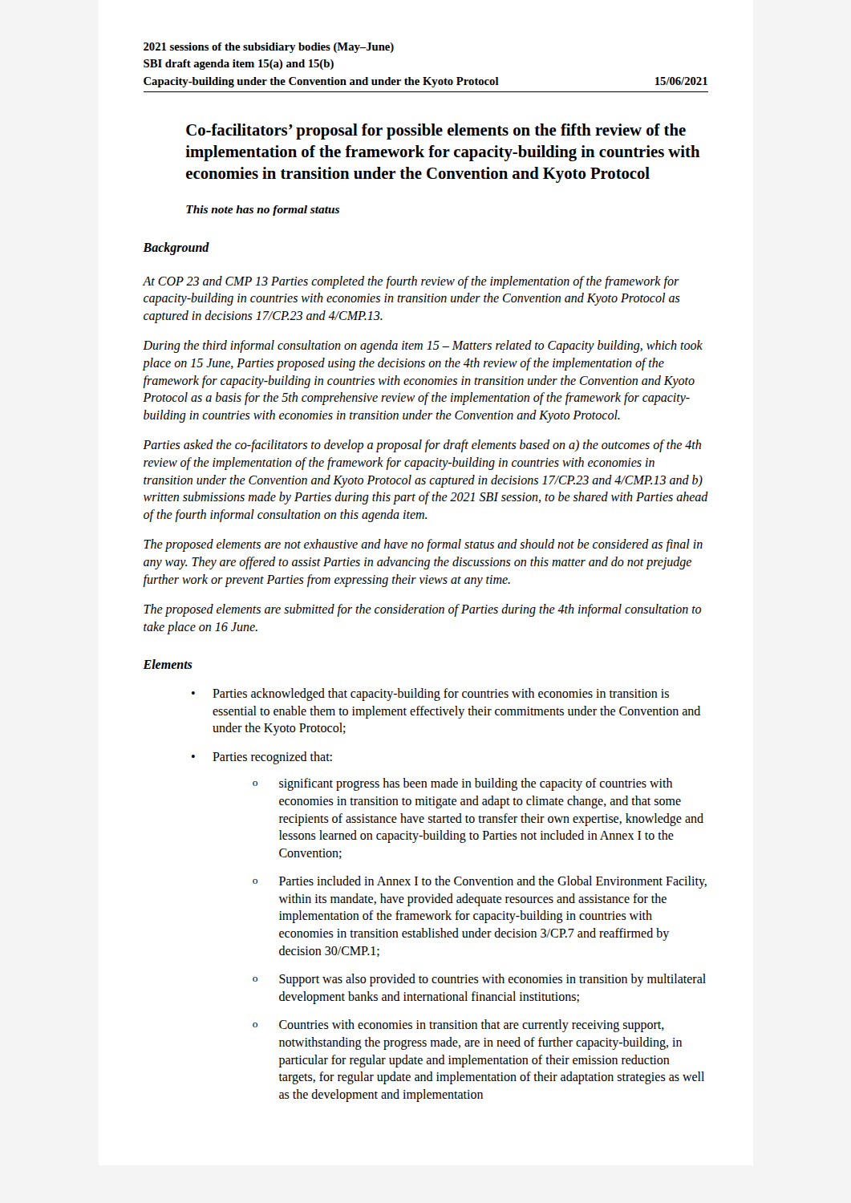2021 sessions of the subsidiary bodies (May–June) SBI draft agenda item 15(a) and 15(b) Capacity-building under the Convention and under the Kyoto Protocol 15/06/2021
Co-facilitators’ proposal for possible elements on the fifth review of the implementation of the framework for capacity-building in countries with economies in transition under the Convention and Kyoto Protocol
This note has no formal status
Background
At COP 23 and CMP 13 Parties completed the fourth review of the implementation of the framework for capacity-building in countries with economies in transition under the Convention and Kyoto Protocol as captured in decisions 17/CP.23 and 4/CMP.13.
During the third informal consultation on agenda item 15 – Matters related to Capacity building, which took place on 15 June, Parties proposed using the decisions on the 4th review of the implementation of the framework for capacity-building in countries with economies in transition under the Convention and Kyoto Protocol as a basis for the 5th comprehensive review of the implementation of the framework for capacity-building in countries with economies in transition under the Convention and Kyoto Protocol.
Parties asked the co-facilitators to develop a proposal for draft elements based on a) the outcomes of the 4th review of the implementation of the framework for capacity-building in countries with economies in transition under the Convention and Kyoto Protocol as captured in decisions 17/CP.23 and 4/CMP.13 and b) written submissions made by Parties during this part of the 2021 SBI session, to be shared with Parties ahead of the fourth informal consultation on this agenda item.
The proposed elements are not exhaustive and have no formal status and should not be considered as final in any way. They are offered to assist Parties in advancing the discussions on this matter and do not prejudge further work or prevent Parties from expressing their views at any time.
The proposed elements are submitted for the consideration of Parties during the 4th informal consultation to take place on 16 June.
Elements
Parties acknowledged that capacity-building for countries with economies in transition is essential to enable them to implement effectively their commitments under the Convention and under the Kyoto Protocol;
Parties recognized that:
significant progress has been made in building the capacity of countries with economies in transition to mitigate and adapt to climate change, and that some recipients of assistance have started to transfer their own expertise, knowledge and lessons learned on capacity-building to Parties not included in Annex I to the Convention;
Parties included in Annex I to the Convention and the Global Environment Facility, within its mandate, have provided adequate resources and assistance for the implementation of the framework for capacity-building in countries with economies in transition established under decision 3/CP.7 and reaffirmed by decision 30/CMP.1;
Support was also provided to countries with economies in transition by multilateral development banks and international financial institutions;
Countries with economies in transition that are currently receiving support, notwithstanding the progress made, are in need of further capacity-building, in particular for regular update and implementation of their emission reduction targets, for regular update and implementation of their adaptation strategies as well as the development and implementation